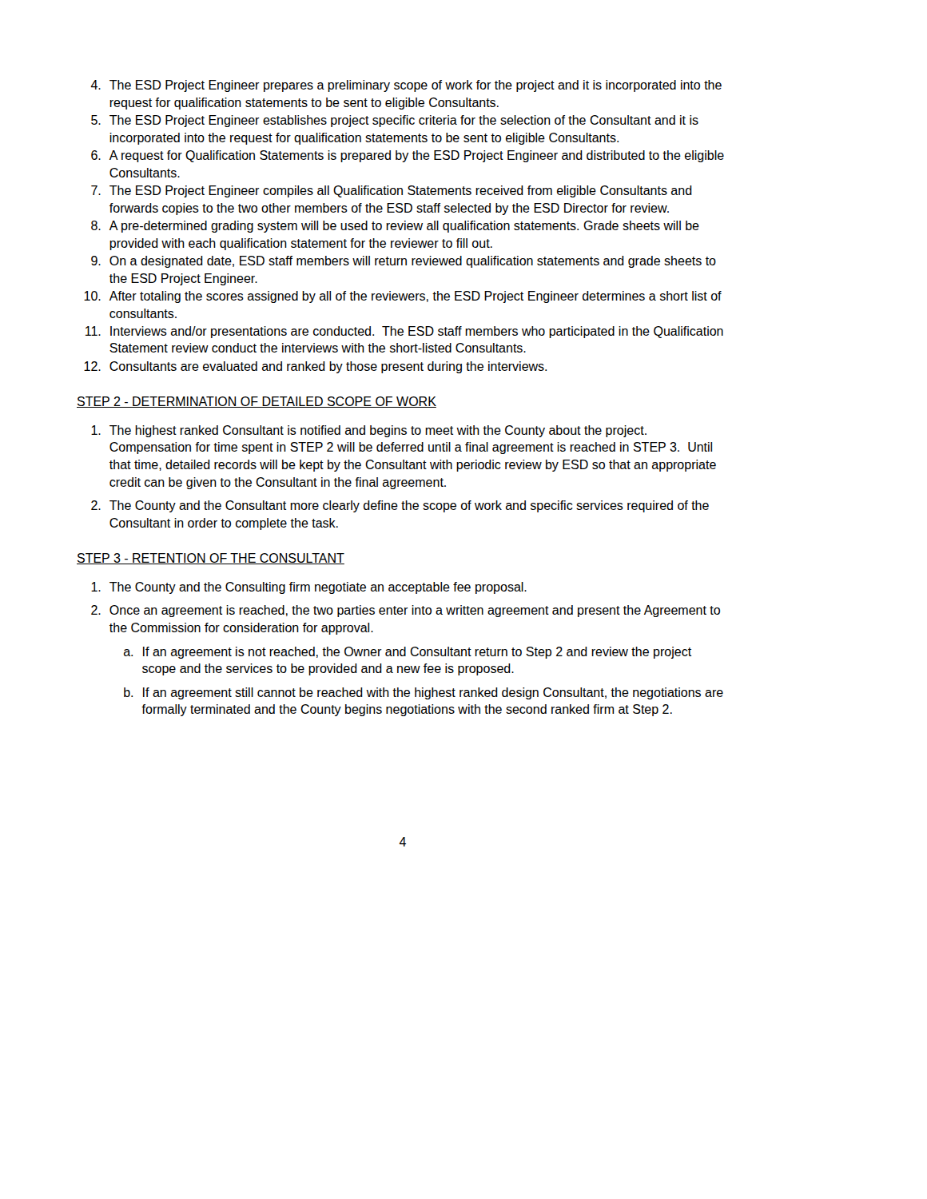The ESD Project Engineer prepares a preliminary scope of work for the project and it is incorporated into the request for qualification statements to be sent to eligible Consultants.
The ESD Project Engineer establishes project specific criteria for the selection of the Consultant and it is incorporated into the request for qualification statements to be sent to eligible Consultants.
A request for Qualification Statements is prepared by the ESD Project Engineer and distributed to the eligible Consultants.
The ESD Project Engineer compiles all Qualification Statements received from eligible Consultants and forwards copies to the two other members of the ESD staff selected by the ESD Director for review.
A pre-determined grading system will be used to review all qualification statements. Grade sheets will be provided with each qualification statement for the reviewer to fill out.
On a designated date, ESD staff members will return reviewed qualification statements and grade sheets to the ESD Project Engineer.
After totaling the scores assigned by all of the reviewers, the ESD Project Engineer determines a short list of consultants.
Interviews and/or presentations are conducted. The ESD staff members who participated in the Qualification Statement review conduct the interviews with the short-listed Consultants.
Consultants are evaluated and ranked by those present during the interviews.
STEP 2 - DETERMINATION OF DETAILED SCOPE OF WORK
The highest ranked Consultant is notified and begins to meet with the County about the project. Compensation for time spent in STEP 2 will be deferred until a final agreement is reached in STEP 3. Until that time, detailed records will be kept by the Consultant with periodic review by ESD so that an appropriate credit can be given to the Consultant in the final agreement.
The County and the Consultant more clearly define the scope of work and specific services required of the Consultant in order to complete the task.
STEP 3 - RETENTION OF THE CONSULTANT
The County and the Consulting firm negotiate an acceptable fee proposal.
Once an agreement is reached, the two parties enter into a written agreement and present the Agreement to the Commission for consideration for approval.
If an agreement is not reached, the Owner and Consultant return to Step 2 and review the project scope and the services to be provided and a new fee is proposed.
If an agreement still cannot be reached with the highest ranked design Consultant, the negotiations are formally terminated and the County begins negotiations with the second ranked firm at Step 2.
4